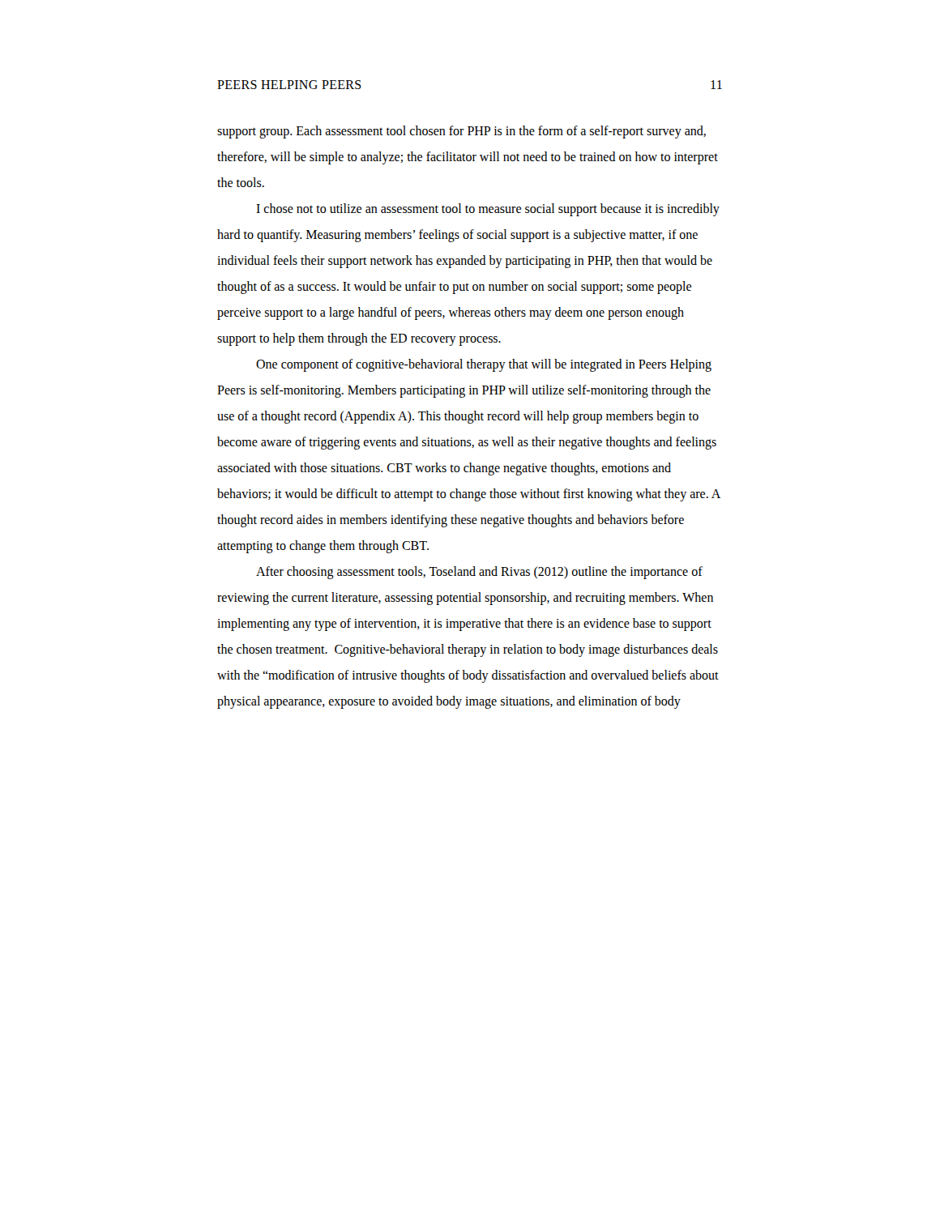Peers Helping Peers 11
support group. Each assessment tool chosen for PHP is in the form of a self-report survey and, therefore, will be simple to analyze; the facilitator will not need to be trained on how to interpret the tools.
I chose not to utilize an assessment tool to measure social support because it is incredibly hard to quantify. Measuring members’ feelings of social support is a subjective matter, if one individual feels their support network has expanded by participating in PHP, then that would be thought of as a success. It would be unfair to put on number on social support; some people perceive support to a large handful of peers, whereas others may deem one person enough support to help them through the ED recovery process.
One component of cognitive-behavioral therapy that will be integrated in Peers Helping Peers is self-monitoring. Members participating in PHP will utilize self-monitoring through the use of a thought record (Appendix A). This thought record will help group members begin to become aware of triggering events and situations, as well as their negative thoughts and feelings associated with those situations. CBT works to change negative thoughts, emotions and behaviors; it would be difficult to attempt to change those without first knowing what they are. A thought record aides in members identifying these negative thoughts and behaviors before attempting to change them through CBT.
After choosing assessment tools, Toseland and Rivas (2012) outline the importance of reviewing the current literature, assessing potential sponsorship, and recruiting members. When implementing any type of intervention, it is imperative that there is an evidence base to support the chosen treatment. Cognitive-behavioral therapy in relation to body image disturbances deals with the “modification of intrusive thoughts of body dissatisfaction and overvalued beliefs about physical appearance, exposure to avoided body image situations, and elimination of body